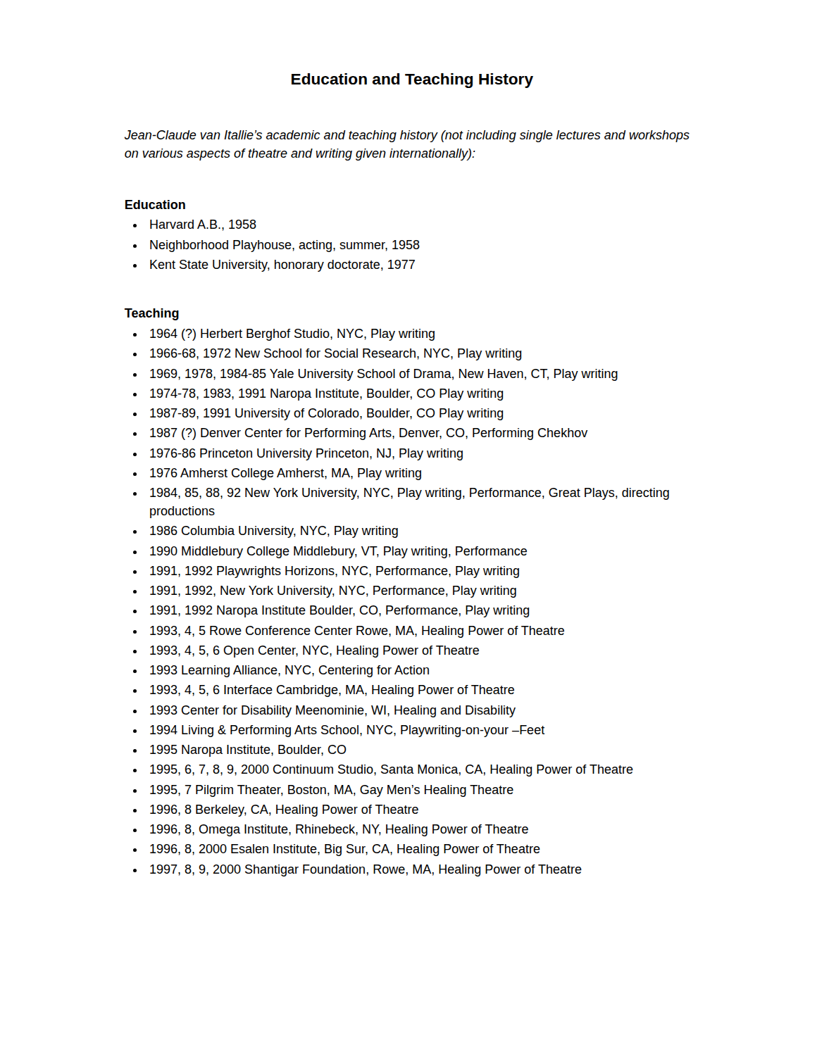Education and Teaching History
Jean-Claude van Itallie’s academic and teaching history (not including single lectures and workshops on various aspects of theatre and writing given internationally):
Education
Harvard A.B., 1958
Neighborhood Playhouse, acting, summer, 1958
Kent State University, honorary doctorate, 1977
Teaching
1964 (?) Herbert Berghof Studio, NYC, Play writing
1966-68, 1972 New School for Social Research, NYC, Play writing
1969, 1978, 1984-85 Yale University School of Drama, New Haven, CT, Play writing
1974-78, 1983, 1991 Naropa Institute, Boulder, CO Play writing
1987-89, 1991 University of Colorado, Boulder, CO Play writing
1987 (?) Denver Center for Performing Arts, Denver, CO, Performing Chekhov
1976-86 Princeton University Princeton, NJ, Play writing
1976 Amherst College Amherst, MA, Play writing
1984, 85, 88, 92 New York University, NYC, Play writing, Performance, Great Plays, directing productions
1986 Columbia University, NYC, Play writing
1990 Middlebury College Middlebury, VT, Play writing, Performance
1991, 1992 Playwrights Horizons, NYC, Performance, Play writing
1991, 1992, New York University, NYC, Performance, Play writing
1991, 1992 Naropa Institute Boulder, CO, Performance, Play writing
1993, 4, 5 Rowe Conference Center Rowe, MA, Healing Power of Theatre
1993, 4, 5, 6 Open Center, NYC, Healing Power of Theatre
1993 Learning Alliance, NYC, Centering for Action
1993, 4, 5, 6 Interface Cambridge, MA, Healing Power of Theatre
1993 Center for Disability Meenominie, WI, Healing and Disability
1994 Living & Performing Arts School, NYC, Playwriting-on-your –Feet
1995 Naropa Institute, Boulder, CO
1995, 6, 7, 8, 9, 2000 Continuum Studio, Santa Monica, CA, Healing Power of Theatre
1995, 7 Pilgrim Theater, Boston, MA, Gay Men’s Healing Theatre
1996, 8 Berkeley, CA, Healing Power of Theatre
1996, 8, Omega Institute, Rhinebeck, NY, Healing Power of Theatre
1996, 8, 2000 Esalen Institute, Big Sur, CA, Healing Power of Theatre
1997, 8, 9, 2000 Shantigar Foundation, Rowe, MA, Healing Power of Theatre